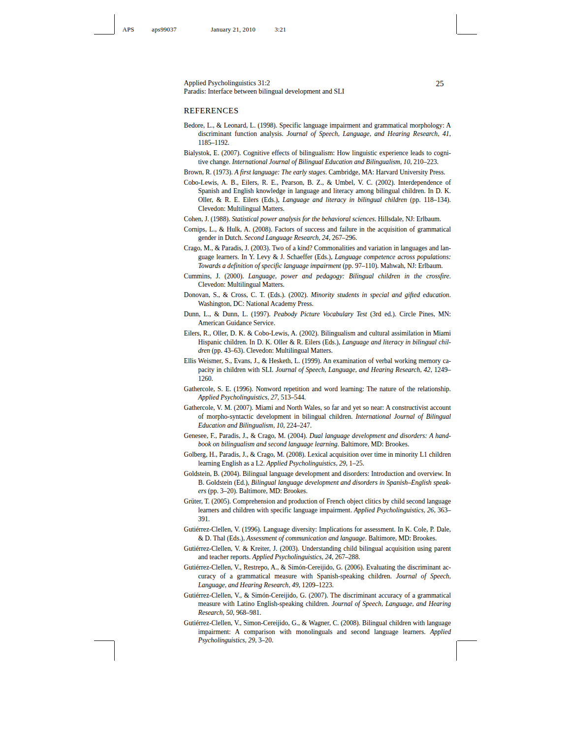APS aps99037 January 21, 20103:21
Applied Psycholinguistics 31:2
Paradis: Interface between bilingual development and SLI 25
REFERENCES
Bedore, L., & Leonard, L. (1998). Specific language impairment and grammatical morphology: A discriminant function analysis. Journal of Speech, Language, and Hearing Research, 41, 1185–1192.
Bialystok, E. (2007). Cognitive effects of bilingualism: How linguistic experience leads to cognitive change. International Journal of Bilingual Education and Bilingualism, 10, 210–223.
Brown, R. (1973). A first language: The early stages. Cambridge, MA: Harvard University Press.
Cobo-Lewis, A. B., Eilers, R. E., Pearson, B. Z., & Umbel, V. C. (2002). Interdependence of Spanish and English knowledge in language and literacy among bilingual children. In D. K. Oller, & R. E. Eilers (Eds.), Language and literacy in bilingual children (pp. 118–134). Clevedon: Multilingual Matters.
Cohen, J. (1988). Statistical power analysis for the behavioral sciences. Hillsdale, NJ: Erlbaum.
Cornips, L., & Hulk, A. (2008). Factors of success and failure in the acquisition of grammatical gender in Dutch. Second Language Research, 24, 267–296.
Crago, M., & Paradis, J. (2003). Two of a kind? Commonalities and variation in languages and language learners. In Y. Levy & J. Schaeffer (Eds.), Language competence across populations: Towards a definition of specific language impairment (pp. 97–110). Mahwah, NJ: Erlbaum.
Cummins, J. (2000). Language, power and pedagogy: Bilingual children in the crossfire. Clevedon: Multilingual Matters.
Donovan, S., & Cross, C. T. (Eds.). (2002). Minority students in special and gifted education. Washington, DC: National Academy Press.
Dunn, L., & Dunn, L. (1997). Peabody Picture Vocabulary Test (3rd ed.). Circle Pines, MN: American Guidance Service.
Eilers, R., Oller, D. K. & Cobo-Lewis, A. (2002). Bilingualism and cultural assimilation in Miami Hispanic children. In D. K. Oller & R. Eilers (Eds.), Language and literacy in bilingual children (pp. 43–63). Clevedon: Multilingual Matters.
Ellis Weismer, S., Evans, J., & Hesketh, L. (1999). An examination of verbal working memory capacity in children with SLI. Journal of Speech, Language, and Hearing Research, 42, 1249–1260.
Gathercole, S. E. (1996). Nonword repetition and word learning: The nature of the relationship. Applied Psycholinguistics, 27, 513–544.
Gathercole, V. M. (2007). Miami and North Wales, so far and yet so near: A constructivist account of morpho-syntactic development in bilingual children. International Journal of Bilingual Education and Bilingualism, 10, 224–247.
Genesee, F., Paradis, J., & Crago, M. (2004). Dual language development and disorders: A handbook on bilingualism and second language learning. Baltimore, MD: Brookes.
Golberg, H., Paradis, J., & Crago, M. (2008). Lexical acquisition over time in minority L1 children learning English as a L2. Applied Psycholinguistics, 29, 1–25.
Goldstein, B. (2004). Bilingual language development and disorders: Introduction and overview. In B. Goldstein (Ed.), Bilingual language development and disorders in Spanish–English speakers (pp. 3–20). Baltimore, MD: Brookes.
Grüter, T. (2005). Comprehension and production of French object clitics by child second language learners and children with specific language impairment. Applied Psycholinguistics, 26, 363–391.
Gutiérrez-Clellen, V. (1996). Language diversity: Implications for assessment. In K. Cole, P. Dale, & D. Thal (Eds.), Assessment of communication and language. Baltimore, MD: Brookes.
Gutiérrez-Clellen, V. & Kreiter, J. (2003). Understanding child bilingual acquisition using parent and teacher reports. Applied Psycholinguistics, 24, 267–288.
Gutiérrez-Clellen, V., Restrepo, A., & Simón-Cereijido, G. (2006). Evaluating the discriminant accuracy of a grammatical measure with Spanish-speaking children. Journal of Speech, Language, and Hearing Research, 49, 1209–1223.
Gutiérrez-Clellen, V., & Simón-Cereijido, G. (2007). The discriminant accuracy of a grammatical measure with Latino English-speaking children. Journal of Speech, Language, and Hearing Research, 50, 968–981.
Gutiérrez-Clellen, V., Simon-Cereijido, G., & Wagner, C. (2008). Bilingual children with language impairment: A comparison with monolinguals and second language learners. Applied Psycholinguistics, 29, 3–20.